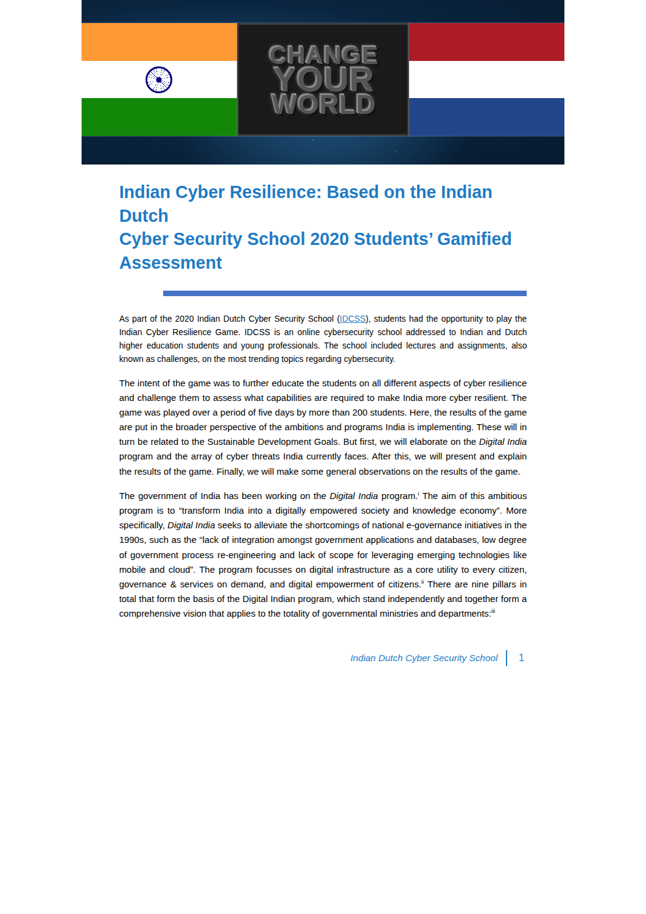CHANGE YOUR WORLD
Indian Cyber Resilience: Based on the Indian Dutch Cyber Security School 2020 Students’ Gamified Assessment
As part of the 2020 Indian Dutch Cyber Security School (IDCSS), students had the opportunity to play the Indian Cyber Resilience Game. IDCSS is an online cybersecurity school addressed to Indian and Dutch higher education students and young professionals. The school included lectures and assignments, also known as challenges, on the most trending topics regarding cybersecurity.
The intent of the game was to further educate the students on all different aspects of cyber resilience and challenge them to assess what capabilities are required to make India more cyber resilient. The game was played over a period of five days by more than 200 students. Here, the results of the game are put in the broader perspective of the ambitions and programs India is implementing. These will in turn be related to the Sustainable Development Goals. But first, we will elaborate on the Digital India program and the array of cyber threats India currently faces. After this, we will present and explain the results of the game. Finally, we will make some general observations on the results of the game.
The government of India has been working on the Digital India program.i The aim of this ambitious program is to “transform India into a digitally empowered society and knowledge economy”. More specifically, Digital India seeks to alleviate the shortcomings of national e-governance initiatives in the 1990s, such as the “lack of integration amongst government applications and databases, low degree of government process re-engineering and lack of scope for leveraging emerging technologies like mobile and cloud”. The program focusses on digital infrastructure as a core utility to every citizen, governance & services on demand, and digital empowerment of citizens.ii There are nine pillars in total that form the basis of the Digital Indian program, which stand independently and together form a comprehensive vision that applies to the totality of governmental ministries and departments:iii
Indian Dutch Cyber Security School 1